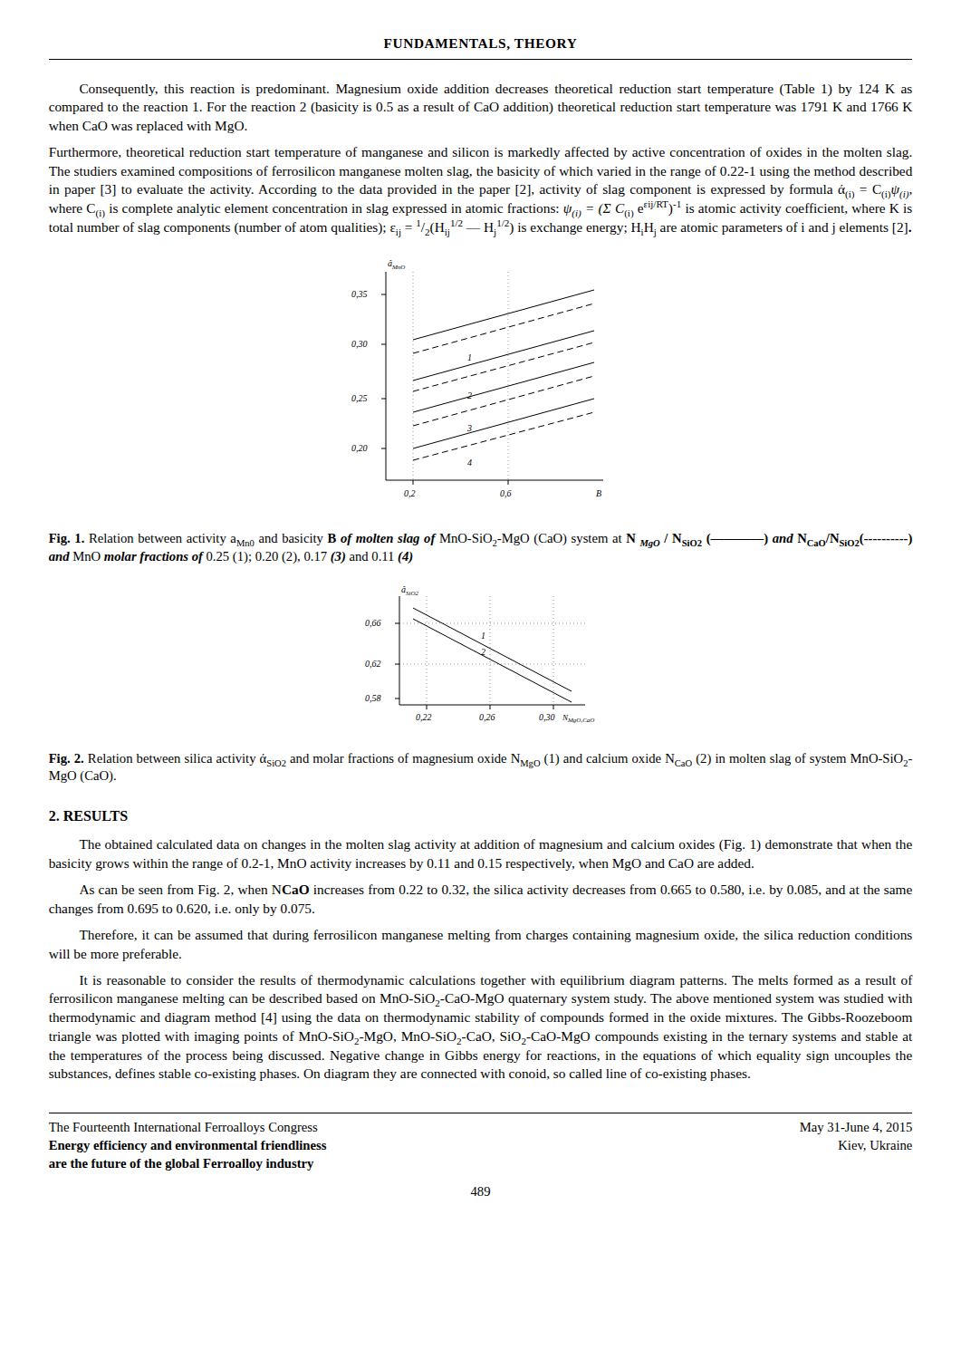FUNDAMENTALS, THEORY
Consequently, this reaction is predominant. Magnesium oxide addition decreases theoretical reduction start temperature (Table 1) by 124 K as compared to the reaction 1. For the reaction 2 (basicity is 0.5 as a result of CaO addition) theoretical reduction start temperature was 1791 K and 1766 K when CaO was replaced with MgO.
Furthermore, theoretical reduction start temperature of manganese and silicon is markedly affected by active concentration of oxides in the molten slag. The studiers examined compositions of ferrosilicon manganese molten slag, the basicity of which varied in the range of 0.22-1 using the method described in paper [3] to evaluate the activity. According to the data provided in the paper [2], activity of slag component is expressed by formula ά(i) = C(i)ψ(i), where C(i) is complete analytic element concentration in slag expressed in atomic fractions: ψ(i) = (Σ C(i) eεij/RT)-1 is atomic activity coefficient, where K is total number of slag components (number of atom qualities); εij = 1/2(Hij1/2 — Hj1/2) is exchange energy; HiHj are atomic parameters of i and j elements [2].
âMnO 0,35 0,30 0,25 0,20 0,2 0,6 B 1 2 3 4
Fig. 1. Relation between activity aMn0 and basicity B of molten slag of MnO-SiO2-MgO (CaO) system at N MgO / NSiO2 (————) and NCaO/NSiO2(----------) and MnO molar fractions of 0.25 (1); 0.20 (2), 0.17 (3) and 0.11 (4)
âSiO2 0,66 0,62 0,58 0,22 0,26 0,30 NMgO,CaO 1 2
Fig. 2. Relation between silica activity άSiO2 and molar fractions of magnesium oxide NMgO (1) and calcium oxide NCaO (2) in molten slag of system MnO-SiO2-MgO (CaO).
2. RESULTS
The obtained calculated data on changes in the molten slag activity at addition of magnesium and calcium oxides (Fig. 1) demonstrate that when the basicity grows within the range of 0.2-1, MnO activity increases by 0.11 and 0.15 respectively, when MgO and CaO are added.
As can be seen from Fig. 2, when NCaO increases from 0.22 to 0.32, the silica activity decreases from 0.665 to 0.580, i.e. by 0.085, and at the same changes from 0.695 to 0.620, i.e. only by 0.075.
Therefore, it can be assumed that during ferrosilicon manganese melting from charges containing magnesium oxide, the silica reduction conditions will be more preferable.
It is reasonable to consider the results of thermodynamic calculations together with equilibrium diagram patterns. The melts formed as a result of ferrosilicon manganese melting can be described based on MnO-SiO2-CaO-MgO quaternary system study. The above mentioned system was studied with thermodynamic and diagram method [4] using the data on thermodynamic stability of compounds formed in the oxide mixtures. The Gibbs-Roozeboom triangle was plotted with imaging points of MnO-SiO2-MgO, MnO-SiO2-CaO, SiO2-CaO-MgO compounds existing in the ternary systems and stable at the temperatures of the process being discussed. Negative change in Gibbs energy for reactions, in the equations of which equality sign uncouples the substances, defines stable co-existing phases. On diagram they are connected with conoid, so called line of co-existing phases.
| The Fourteenth International Ferroalloys Congress | May 31-June 4, 2015 |
| Energy efficiency and environmental friendliness | Kiev, Ukraine |
| are the future of the global Ferroalloy industry | |
489